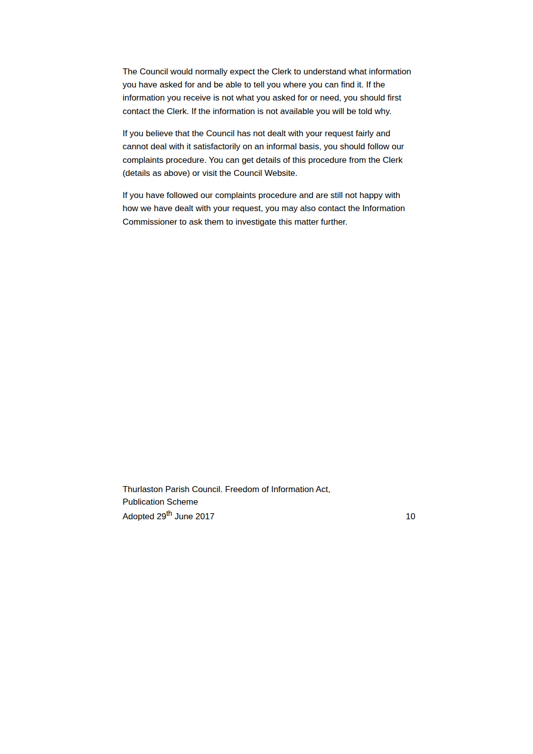The Council would normally expect the Clerk to understand what information you have asked for and be able to tell you where you can find it. If the information you receive is not what you asked for or need, you should first contact the Clerk. If the information is not available you will be told why.
If you believe that the Council has not dealt with your request fairly and cannot deal with it satisfactorily on an informal basis, you should follow our complaints procedure. You can get details of this procedure from the Clerk (details as above) or visit the Council Website.
If you have followed our complaints procedure and are still not happy with how we have dealt with your request, you may also contact the Information Commissioner to ask them to investigate this matter further.
Thurlaston Parish Council. Freedom of Information Act, Publication Scheme
Adopted 29th June 2017
10